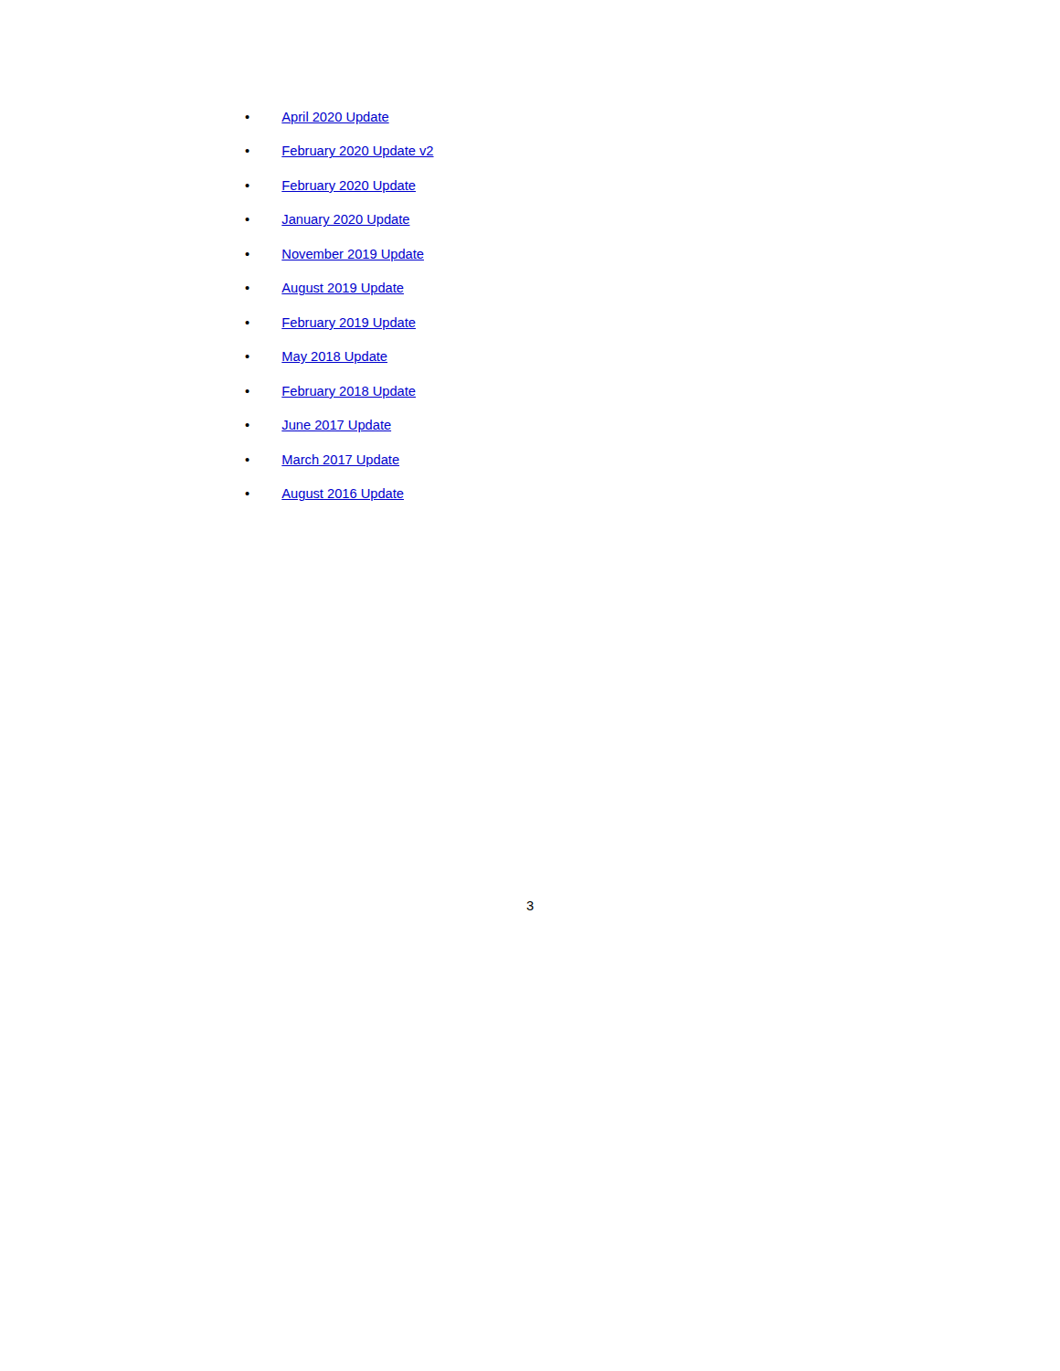April 2020 Update
February 2020 Update v2
February 2020 Update
January 2020 Update
November 2019 Update
August 2019 Update
February 2019 Update
May 2018 Update
February 2018 Update
June 2017 Update
March 2017 Update
August 2016 Update
3